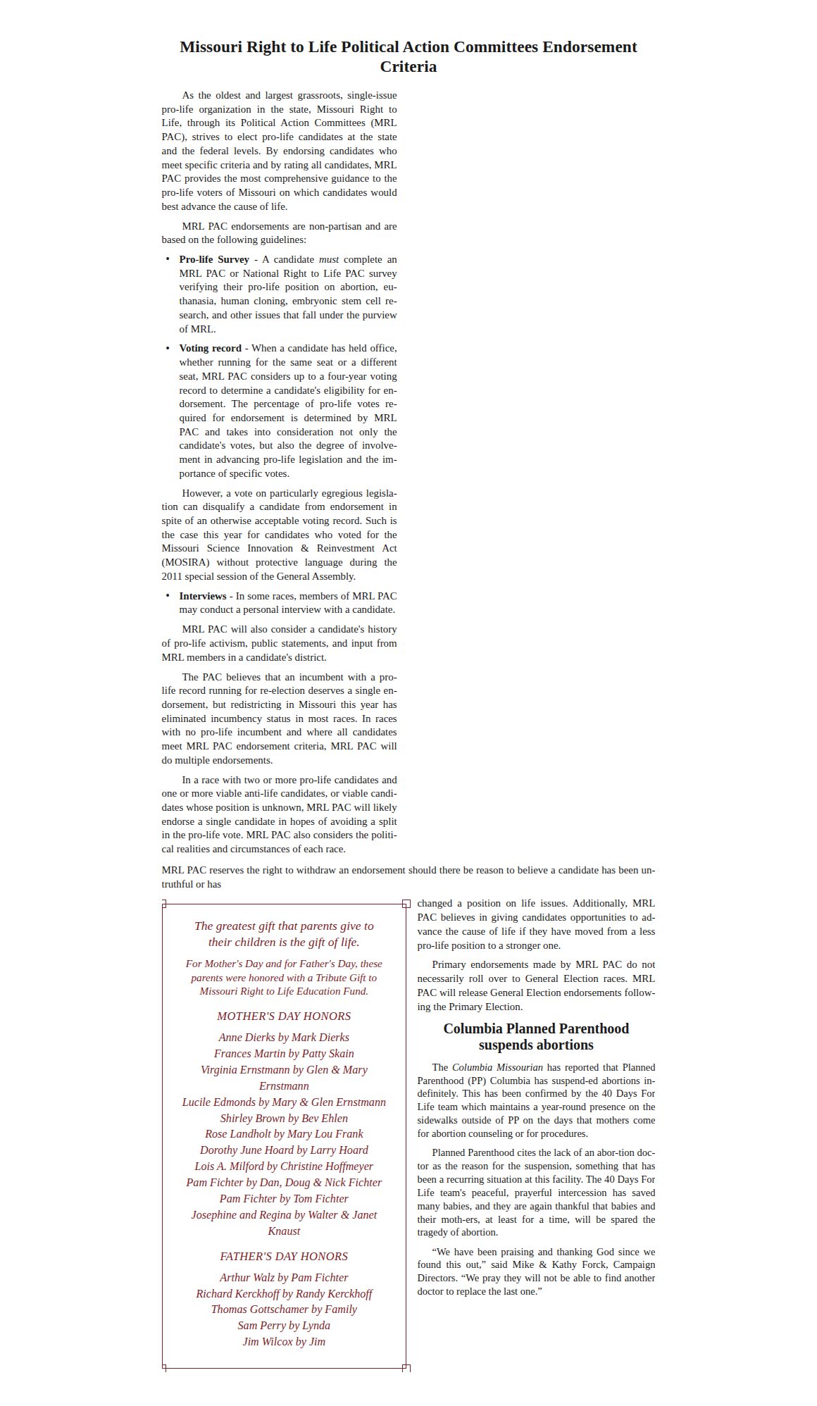Missouri Right to Life Political Action Committees Endorsement Criteria
As the oldest and largest grassroots, single-issue pro-life organization in the state, Missouri Right to Life, through its Political Action Committees (MRL PAC), strives to elect pro-life candidates at the state and the federal levels. By endorsing candidates who meet specific criteria and by rating all candidates, MRL PAC provides the most comprehensive guidance to the pro-life voters of Missouri on which candidates would best advance the cause of life.
MRL PAC endorsements are non-partisan and are based on the following guidelines:
Pro-life Survey - A candidate must complete an MRL PAC or National Right to Life PAC survey verifying their pro-life position on abortion, euthanasia, human cloning, embryonic stem cell research, and other issues that fall under the purview of MRL.
Voting record - When a candidate has held office, whether running for the same seat or a different seat, MRL PAC considers up to a four-year voting record to determine a candidate's eligibility for endorsement. The percentage of pro-life votes required for endorsement is determined by MRL PAC and takes into consideration not only the candidate's votes, but also the degree of involvement in advancing pro-life legislation and the importance of specific votes.
However, a vote on particularly egregious legislation can disqualify a candidate from endorsement in spite of an otherwise acceptable voting record. Such is the case this year for candidates who voted for the Missouri Science Innovation & Reinvestment Act (MOSIRA) without protective language during the 2011 special session of the General Assembly.
Interviews - In some races, members of MRL PAC may conduct a personal interview with a candidate.
MRL PAC will also consider a candidate's history of pro-life activism, public statements, and input from MRL members in a candidate's district.
The PAC believes that an incumbent with a pro-life record running for re-election deserves a single endorsement, but redistricting in Missouri this year has eliminated incumbency status in most races. In races with no pro-life incumbent and where all candidates meet MRL PAC endorsement criteria, MRL PAC will do multiple endorsements.
In a race with two or more pro-life candidates and one or more viable anti-life candidates, or viable candidates whose position is unknown, MRL PAC will likely endorse a single candidate in hopes of avoiding a split in the pro-life vote. MRL PAC also considers the political realities and circumstances of each race.
MRL PAC reserves the right to withdraw an endorsement should there be reason to believe a candidate has been untruthful or has
The greatest gift that parents give to
their children is the gift of life.
For Mother's Day and for Father's Day, these parents were honored with a Tribute Gift to Missouri Right to Life Education Fund.
MOTHER'S DAY HONORS
Anne Dierks by Mark Dierks
Frances Martin by Patty Skain
Virginia Ernstmann by Glen & Mary Ernstmann
Lucile Edmonds by Mary & Glen Ernstmann
Shirley Brown by Bev Ehlen
Rose Landholt by Mary Lou Frank
Dorothy June Hoard by Larry Hoard
Lois A. Milford by Christine Hoffmeyer
Pam Fichter by Dan, Doug & Nick Fichter
Pam Fichter by Tom Fichter
Josephine and Regina by Walter & Janet Knaust
FATHER'S DAY HONORS
Arthur Walz by Pam Fichter
Richard Kerckhoff by Randy Kerckhoff
Thomas Gottschamer by Family
Sam Perry by Lynda
Jim Wilcox by Jim
changed a position on life issues. Additionally, MRL PAC believes in giving candidates opportunities to advance the cause of life if they have moved from a less pro-life position to a stronger one.
Primary endorsements made by MRL PAC do not necessarily roll over to General Election races. MRL PAC will release General Election endorsements following the Primary Election.
Columbia Planned Parenthood
suspends abortions
The Columbia Missourian has reported that Planned Parenthood (PP) Columbia has suspend-ed abortions indefinitely. This has been confirmed by the 40 Days For Life team which maintains a year-round presence on the sidewalks outside of PP on the days that mothers come for abortion counseling or for procedures.
Planned Parenthood cites the lack of an abor-tion doctor as the reason for the suspension, something that has been a recurring situation at this facility. The 40 Days For Life team's peaceful, prayerful intercession has saved many babies, and they are again thankful that babies and their moth-ers, at least for a time, will be spared the tragedy of abortion.
“We have been praising and thanking God since we found this out,” said Mike & Kathy Forck, Campaign Directors. “We pray they will not be able to find another doctor to replace the last one.”